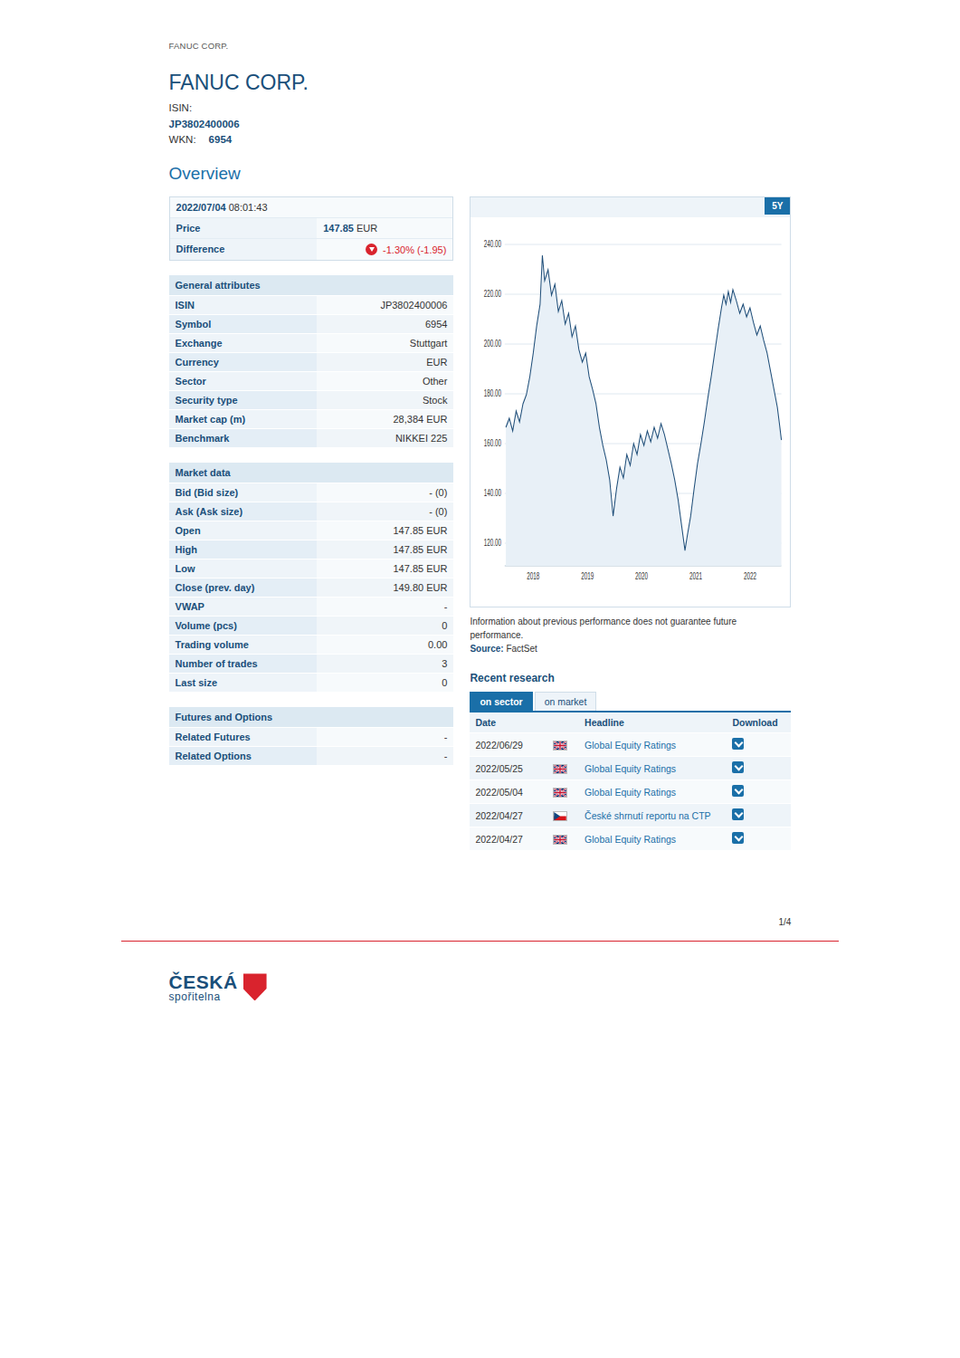FANUC CORP.
FANUC CORP.
ISIN:
JP3802400006
WKN: 6954
Overview
2022/07/04 08:01:43
Price
147.85 EUR
Difference
-1.30% (-1.95)
General attributes
| ISIN | JP3802400006 |
| Symbol | 6954 |
| Exchange | Stuttgart |
| Currency | EUR |
| Sector | Other |
| Security type | Stock |
| Market cap (m) | 28,384 EUR |
| Benchmark | NIKKEI 225 |
Market data
| Bid (Bid size) | - (0) |
| Ask (Ask size) | - (0) |
| Open | 147.85 EUR |
| High | 147.85 EUR |
| Low | 147.85 EUR |
| Close (prev. day) | 149.80 EUR |
| VWAP | - |
| Volume (pcs) | 0 |
| Trading volume | 0.00 |
| Number of trades | 3 |
| Last size | 0 |
Futures and Options
| Related Futures | - |
| Related Options | - |
5Y
240.00 220.00 200.00 180.00 160.00 140.00 120.00 2018 2019 2020 2021 2022
Information about previous performance does not guarantee future performance.
Source: FactSet
Recent research
on sector
on market
| Date | | Headline | Download |
| --- | --- | --- | --- |
| 2022/06/29 | | Global Equity Ratings | |
| 2022/05/25 | | Global Equity Ratings | |
| 2022/05/04 | | Global Equity Ratings | |
| 2022/04/27 | | České shrnutí reportu na CTP | |
| 2022/04/27 | | Global Equity Ratings | |
1/4
ČESKÁ
spořitelna